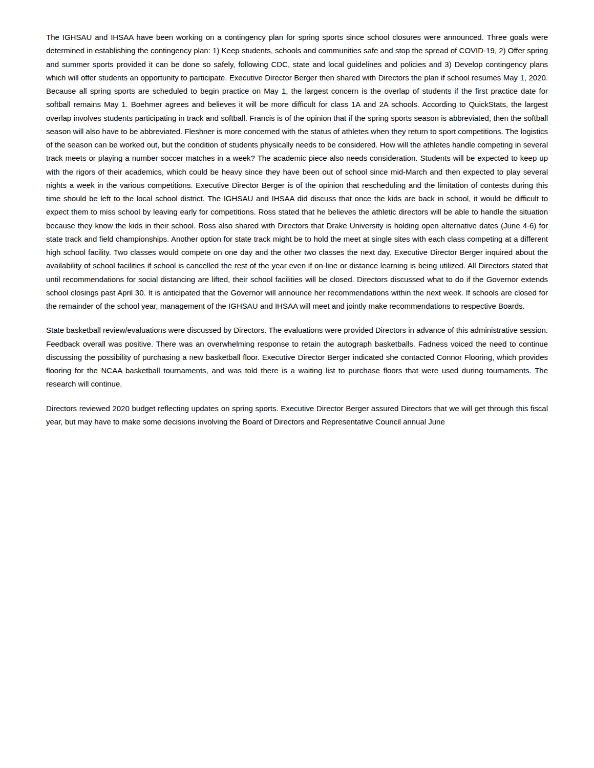The IGHSAU and IHSAA have been working on a contingency plan for spring sports since school closures were announced. Three goals were determined in establishing the contingency plan: 1) Keep students, schools and communities safe and stop the spread of COVID-19, 2) Offer spring and summer sports provided it can be done so safely, following CDC, state and local guidelines and policies and 3) Develop contingency plans which will offer students an opportunity to participate. Executive Director Berger then shared with Directors the plan if school resumes May 1, 2020. Because all spring sports are scheduled to begin practice on May 1, the largest concern is the overlap of students if the first practice date for softball remains May 1. Boehmer agrees and believes it will be more difficult for class 1A and 2A schools. According to QuickStats, the largest overlap involves students participating in track and softball. Francis is of the opinion that if the spring sports season is abbreviated, then the softball season will also have to be abbreviated. Fleshner is more concerned with the status of athletes when they return to sport competitions. The logistics of the season can be worked out, but the condition of students physically needs to be considered. How will the athletes handle competing in several track meets or playing a number soccer matches in a week? The academic piece also needs consideration. Students will be expected to keep up with the rigors of their academics, which could be heavy since they have been out of school since mid-March and then expected to play several nights a week in the various competitions. Executive Director Berger is of the opinion that rescheduling and the limitation of contests during this time should be left to the local school district. The IGHSAU and IHSAA did discuss that once the kids are back in school, it would be difficult to expect them to miss school by leaving early for competitions. Ross stated that he believes the athletic directors will be able to handle the situation because they know the kids in their school. Ross also shared with Directors that Drake University is holding open alternative dates (June 4-6) for state track and field championships. Another option for state track might be to hold the meet at single sites with each class competing at a different high school facility. Two classes would compete on one day and the other two classes the next day. Executive Director Berger inquired about the availability of school facilities if school is cancelled the rest of the year even if on-line or distance learning is being utilized. All Directors stated that until recommendations for social distancing are lifted, their school facilities will be closed. Directors discussed what to do if the Governor extends school closings past April 30. It is anticipated that the Governor will announce her recommendations within the next week. If schools are closed for the remainder of the school year, management of the IGHSAU and IHSAA will meet and jointly make recommendations to respective Boards.
State basketball review/evaluations were discussed by Directors. The evaluations were provided Directors in advance of this administrative session. Feedback overall was positive. There was an overwhelming response to retain the autograph basketballs. Fadness voiced the need to continue discussing the possibility of purchasing a new basketball floor. Executive Director Berger indicated she contacted Connor Flooring, which provides flooring for the NCAA basketball tournaments, and was told there is a waiting list to purchase floors that were used during tournaments. The research will continue.
Directors reviewed 2020 budget reflecting updates on spring sports. Executive Director Berger assured Directors that we will get through this fiscal year, but may have to make some decisions involving the Board of Directors and Representative Council annual June